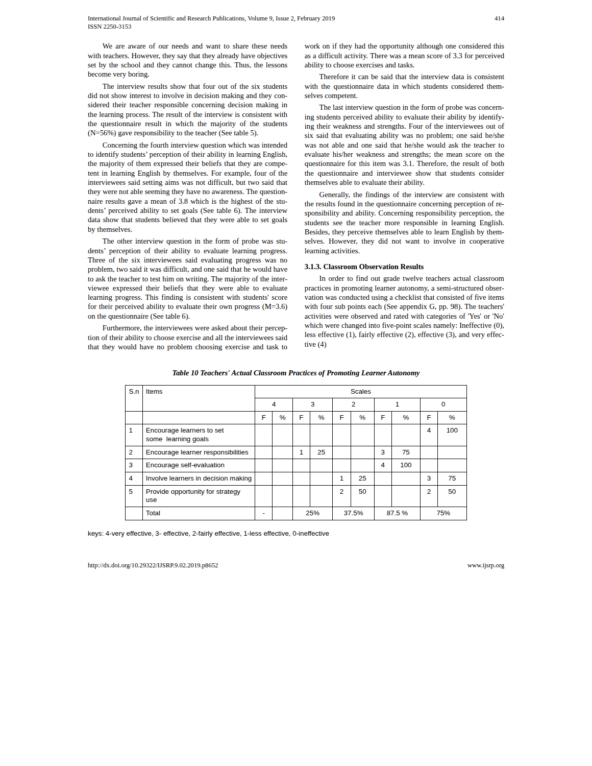International Journal of Scientific and Research Publications, Volume 9, Issue 2, February 2019
ISSN 2250-3153
414
We are aware of our needs and want to share these needs with teachers. However, they say that they already have objectives set by the school and they cannot change this. Thus, the lessons become very boring.
The interview results show that four out of the six students did not show interest to involve in decision making and they considered their teacher responsible concerning decision making in the learning process. The result of the interview is consistent with the questionnaire result in which the majority of the students (N=56%) gave responsibility to the teacher (See table 5).
Concerning the fourth interview question which was intended to identify students’ perception of their ability in learning English, the majority of them expressed their beliefs that they are competent in learning English by themselves. For example, four of the interviewees said setting aims was not difficult, but two said that they were not able seeming they have no awareness. The questionnaire results gave a mean of 3.8 which is the highest of the students’ perceived ability to set goals (See table 6). The interview data show that students believed that they were able to set goals by themselves.
The other interview question in the form of probe was students’ perception of their ability to evaluate learning progress. Three of the six interviewees said evaluating progress was no problem, two said it was difficult, and one said that he would have to ask the teacher to test him on writing. The majority of the interviewee expressed their beliefs that they were able to evaluate learning progress. This finding is consistent with students' score for their perceived ability to evaluate their own progress (M=3.6) on the questionnaire (See table 6).
Furthermore, the interviewees were asked about their perception of their ability to choose exercise and all the interviewees said that they would have no problem choosing exercise and task to work on if they had the opportunity although one considered this as a difficult activity. There was a mean score of 3.3 for perceived ability to choose exercises and tasks.
Therefore it can be said that the interview data is consistent with the questionnaire data in which students considered themselves competent.
The last interview question in the form of probe was concerning students perceived ability to evaluate their ability by identifying their weakness and strengths. Four of the interviewees out of six said that evaluating ability was no problem; one said he/she was not able and one said that he/she would ask the teacher to evaluate his/her weakness and strengths; the mean score on the questionnaire for this item was 3.1. Therefore, the result of both the questionnaire and interviewee show that students consider themselves able to evaluate their ability.
Generally, the findings of the interview are consistent with the results found in the questionnaire concerning perception of responsibility and ability. Concerning responsibility perception, the students see the teacher more responsible in learning English. Besides, they perceive themselves able to learn English by themselves. However, they did not want to involve in cooperative learning activities.
3.1.3. Classroom Observation Results
In order to find out grade twelve teachers actual classroom practices in promoting learner autonomy, a semi-structured observation was conducted using a checklist that consisted of five items with four sub points each (See appendix G, pp. 98). The teachers' activities were observed and rated with categories of 'Yes' or 'No' which were changed into five-point scales namely: Ineffective (0), less effective (1), fairly effective (2), effective (3), and very effective (4)
Table 10 Teachers' Actual Classroom Practices of Promoting Learner Autonomy
| S.n | Items | Scales |
| --- | --- | --- |
| 4 | 3 | 2 | 1 | 0 |
| | | F | % | F | % | F | % | F | % | F | % |
| 1 | Encourage learners to set some learning goals | | | | | | | | | 4 | 100 |
| 2 | Encourage learner responsibilities | | | 1 | 25 | | | 3 | 75 | | |
| 3 | Encourage self-evaluation | | | | | | | 4 | 100 | | |
| 4 | Involve learners in decision making | | | | | 1 | 25 | | | 3 | 75 |
| 5 | Provide opportunity for strategy use | | | | | 2 | 50 | | | 2 | 50 |
| | Total | - | | 25% | 37.5% | 87.5 % | 75% |
keys: 4-very effective, 3- effective, 2-fairly effective, 1-less effective, 0-ineffective
http://dx.doi.org/10.29322/IJSRP.9.02.2019.p8652
www.ijsrp.org